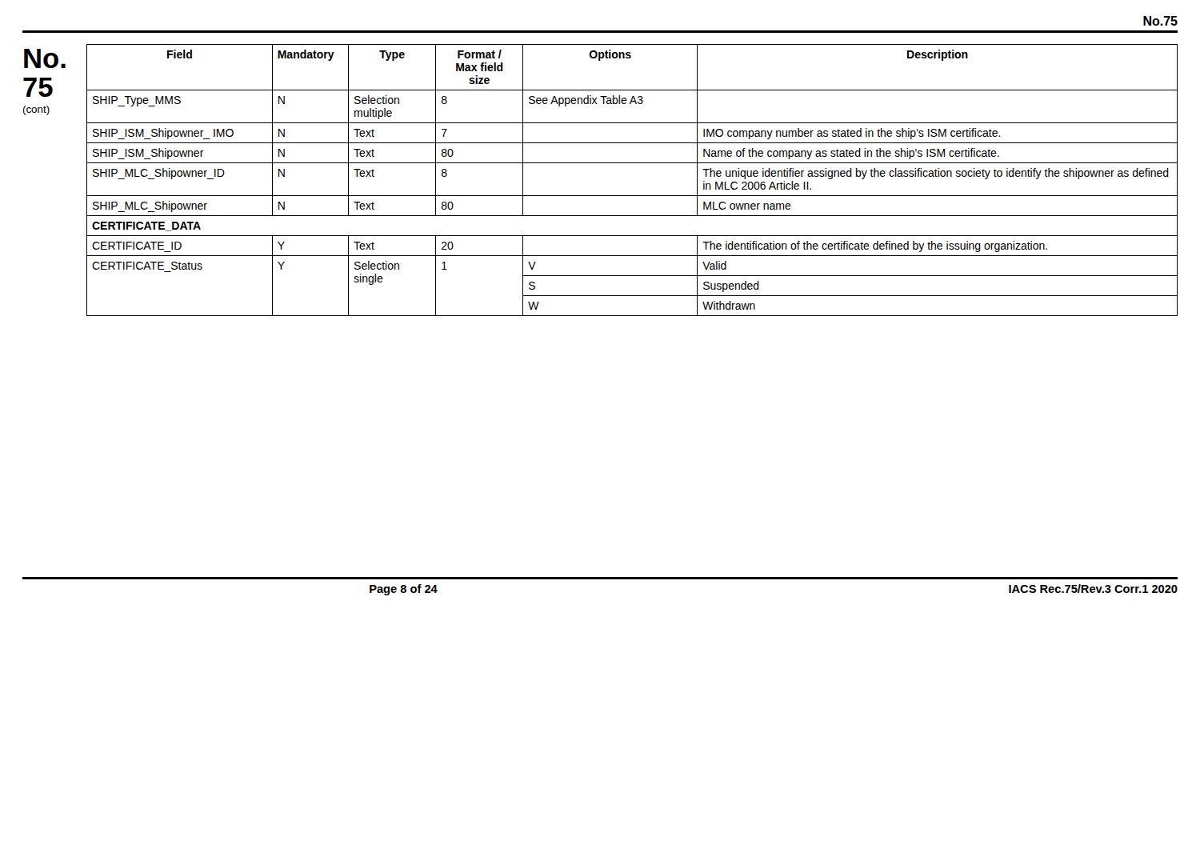No.75
No. 75 (cont)
| Field | Mandatory | Type | Format / Max field size | Options | Description |
| --- | --- | --- | --- | --- | --- |
| SHIP_Type_MMS | N | Selection multiple | 8 | See Appendix Table A3 | |
| SHIP_ISM_Shipowner_ IMO | N | Text | 7 | | IMO company number as stated in the ship's ISM certificate. |
| SHIP_ISM_Shipowner | N | Text | 80 | | Name of the company as stated in the ship's ISM certificate. |
| SHIP_MLC_Shipowner_ID | N | Text | 8 | | The unique identifier assigned by the classification society to identify the shipowner as defined in MLC 2006 Article II. |
| SHIP_MLC_Shipowner | N | Text | 80 | | MLC owner name |
| CERTIFICATE_DATA |
| CERTIFICATE_ID | Y | Text | 20 | | The identification of the certificate defined by the issuing organization. |
| CERTIFICATE_Status | Y | Selection single | 1 | V | Valid |
| S | Suspended |
| W | Withdrawn |
Page 8 of 24 IACS Rec.75/Rev.3 Corr.1 2020